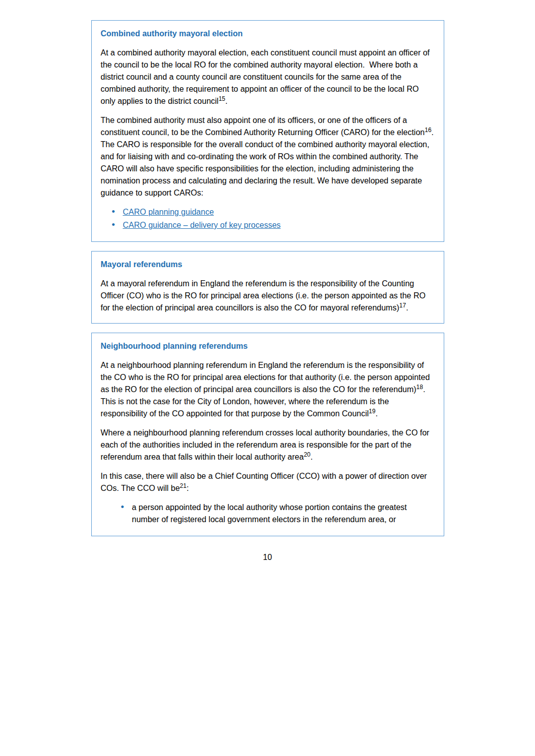Combined authority mayoral election
At a combined authority mayoral election, each constituent council must appoint an officer of the council to be the local RO for the combined authority mayoral election. Where both a district council and a county council are constituent councils for the same area of the combined authority, the requirement to appoint an officer of the council to be the local RO only applies to the district council15.
The combined authority must also appoint one of its officers, or one of the officers of a constituent council, to be the Combined Authority Returning Officer (CARO) for the election16. The CARO is responsible for the overall conduct of the combined authority mayoral election, and for liaising with and co-ordinating the work of ROs within the combined authority. The CARO will also have specific responsibilities for the election, including administering the nomination process and calculating and declaring the result. We have developed separate guidance to support CAROs:
CARO planning guidance
CARO guidance – delivery of key processes
Mayoral referendums
At a mayoral referendum in England the referendum is the responsibility of the Counting Officer (CO) who is the RO for principal area elections (i.e. the person appointed as the RO for the election of principal area councillors is also the CO for mayoral referendums)17.
Neighbourhood planning referendums
At a neighbourhood planning referendum in England the referendum is the responsibility of the CO who is the RO for principal area elections for that authority (i.e. the person appointed as the RO for the election of principal area councillors is also the CO for the referendum)18. This is not the case for the City of London, however, where the referendum is the responsibility of the CO appointed for that purpose by the Common Council19.
Where a neighbourhood planning referendum crosses local authority boundaries, the CO for each of the authorities included in the referendum area is responsible for the part of the referendum area that falls within their local authority area20.
In this case, there will also be a Chief Counting Officer (CCO) with a power of direction over COs. The CCO will be21:
a person appointed by the local authority whose portion contains the greatest number of registered local government electors in the referendum area, or
10